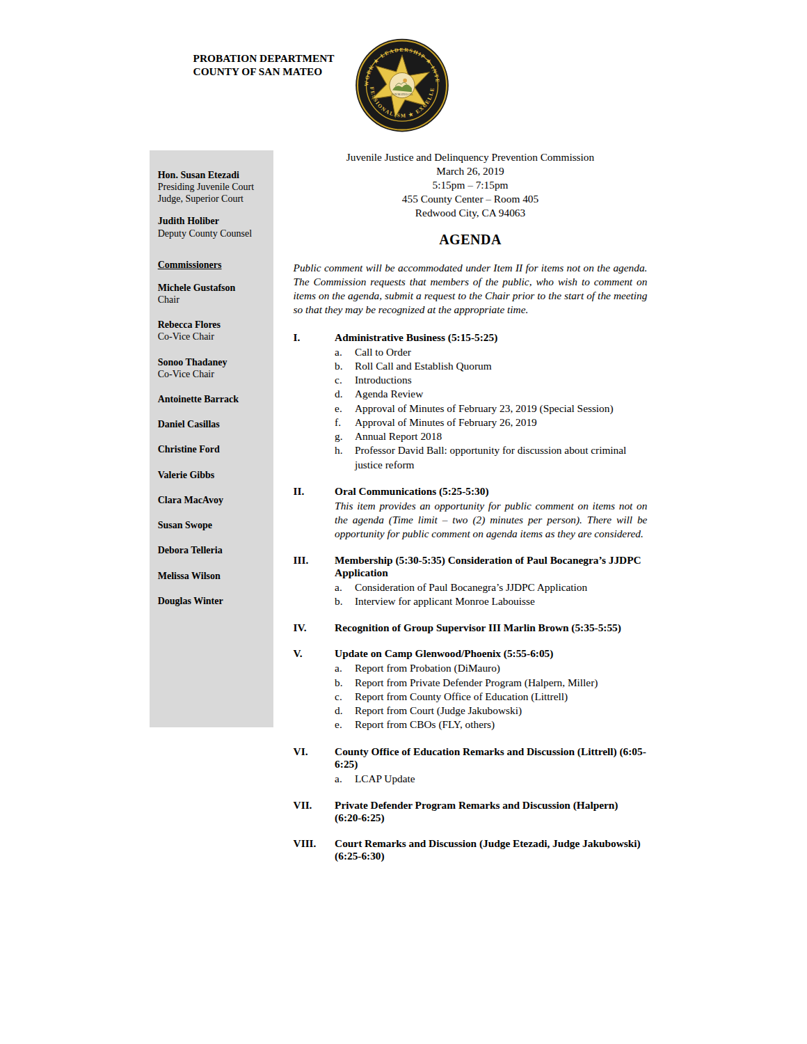PROBATION DEPARTMENT
COUNTY OF SAN MATEO
TEAMWORK ★ LEADERSHIP ★ INTEGRITY PROFESSIONALISM ★ EXCELLENCE SAN MATEO CO.
Hon. Susan Etezadi
Presiding Juvenile Court Judge, Superior Court
Judith Holiber
Deputy County Counsel
Commissioners
Michele GustafsonChair
Rebecca FloresCo-Vice Chair
Sonoo ThadaneyCo-Vice Chair
Antoinette Barrack
Daniel Casillas
Christine Ford
Valerie Gibbs
Clara MacAvoy
Susan Swope
Debora Telleria
Melissa Wilson
Douglas Winter
Juvenile Justice and Delinquency Prevention Commission
March 26, 2019
5:15pm – 7:15pm
455 County Center – Room 405
Redwood City, CA 94063
AGENDA
Public comment will be accommodated under Item II for items not on the agenda. The Commission requests that members of the public, who wish to comment on items on the agenda, submit a request to the Chair prior to the start of the meeting so that they may be recognized at the appropriate time.
I.
Administrative Business (5:15-5:25)
a. Call to Order
b. Roll Call and Establish Quorum
c. Introductions
d. Agenda Review
e. Approval of Minutes of February 23, 2019 (Special Session)
f. Approval of Minutes of February 26, 2019
g. Annual Report 2018
h. Professor David Ball: opportunity for discussion about criminal justice reform
II.
Oral Communications (5:25-5:30)
This item provides an opportunity for public comment on items not on the agenda (Time limit – two (2) minutes per person). There will be opportunity for public comment on agenda items as they are considered.
III.
Membership (5:30-5:35) Consideration of Paul Bocanegra’s JJDPC Application
a. Consideration of Paul Bocanegra’s JJDPC Application
b. Interview for applicant Monroe Labouisse
IV.
Recognition of Group Supervisor III Marlin Brown (5:35-5:55)
V.
Update on Camp Glenwood/Phoenix (5:55-6:05)
a. Report from Probation (DiMauro)
b. Report from Private Defender Program (Halpern, Miller)
c. Report from County Office of Education (Littrell)
d. Report from Court (Judge Jakubowski)
e. Report from CBOs (FLY, others)
VI.
County Office of Education Remarks and Discussion (Littrell) (6:05-6:25)
a. LCAP Update
VII.
Private Defender Program Remarks and Discussion (Halpern) (6:20-6:25)
VIII.
Court Remarks and Discussion (Judge Etezadi, Judge Jakubowski) (6:25-6:30)